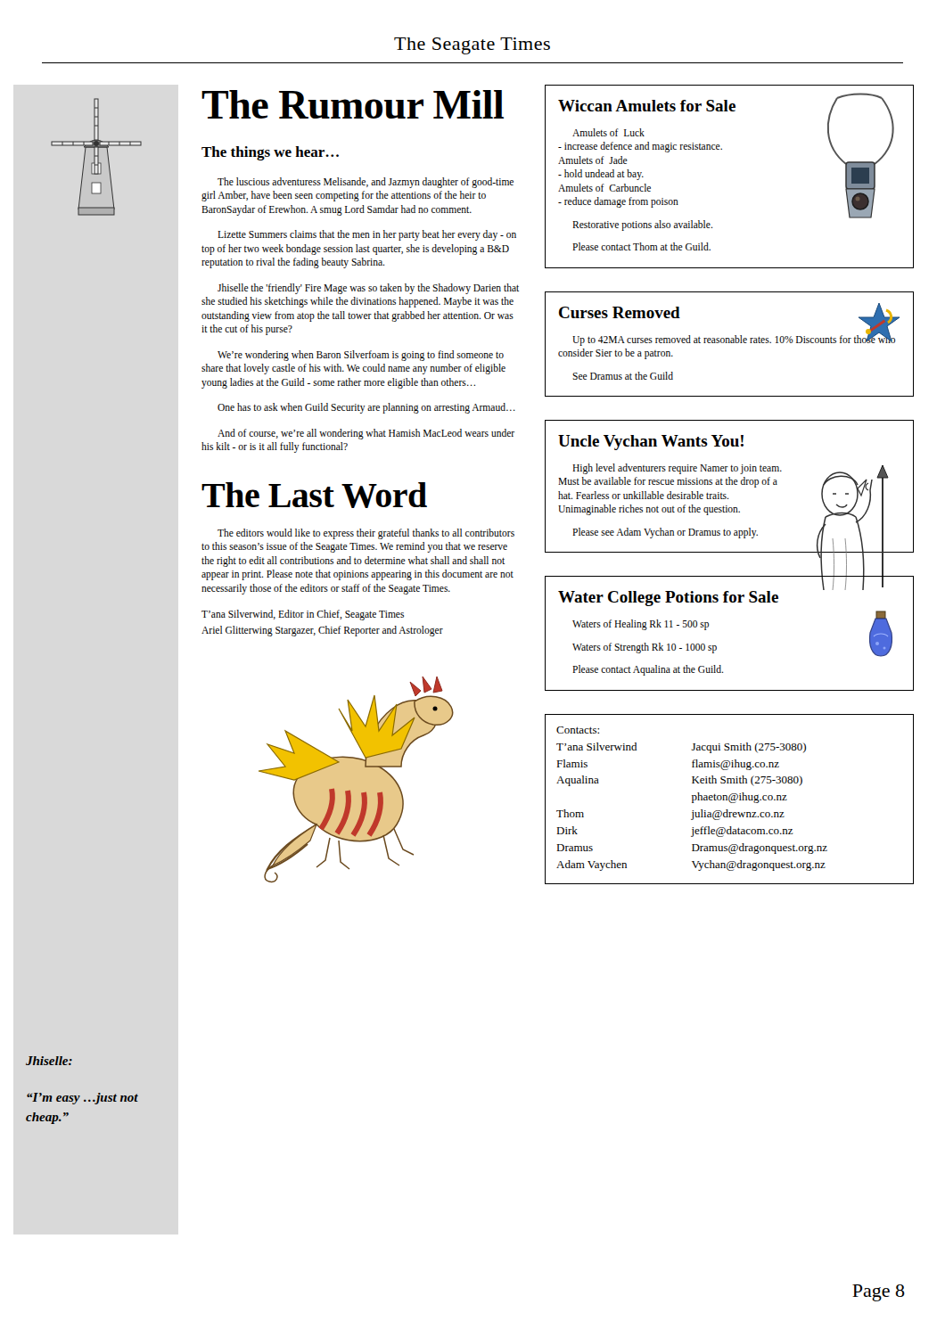The Seagate Times
Jhiselle:
“I’m easy …just not cheap.”
The Rumour Mill
The things we hear…
The luscious adventuress Melisande, and Jazmyn daughter of good-time girl Amber, have been seen competing for the attentions of the heir to BaronSaydar of Erewhon. A smug Lord Samdar had no comment.
Lizette Summers claims that the men in her party beat her every day - on top of her two week bondage session last quarter, she is developing a B&D reputation to rival the fading beauty Sabrina.
Jhiselle the 'friendly' Fire Mage was so taken by the Shadowy Darien that she studied his sketchings while the divinations happened. Maybe it was the outstanding view from atop the tall tower that grabbed her attention. Or was it the cut of his purse?
We’re wondering when Baron Silverfoam is going to find someone to share that lovely castle of his with. We could name any number of eligible young ladies at the Guild - some rather more eligible than others…
One has to ask when Guild Security are planning on arresting Armaud…
And of course, we’re all wondering what Hamish MacLeod wears under his kilt - or is it all fully functional?
The Last Word
The editors would like to express their grateful thanks to all contributors to this season’s issue of the Seagate Times. We remind you that we reserve the right to edit all contributions and to determine what shall and shall not appear in print. Please note that opinions appearing in this document are not necessarily those of the editors or staff of the Seagate Times.
T’ana Silverwind, Editor in Chief, Seagate Times
Ariel Glitterwing Stargazer, Chief Reporter and Astrologer
Wiccan Amulets for Sale
Amulets of Luck
- increase defence and magic resistance.
Amulets of Jade
- hold undead at bay.
Amulets of Carbuncle
- reduce damage from poison
Restorative potions also available.
Please contact Thom at the Guild.
Curses Removed
Up to 42MA curses removed at reasonable rates. 10% Discounts for those who consider Sier to be a patron.
See Dramus at the Guild
Uncle Vychan Wants You!
High level adventurers require Namer to join team. Must be available for rescue missions at the drop of a hat. Fearless or unkillable desirable traits. Unimaginable riches not out of the question.
Please see Adam Vychan or Dramus to apply.
Water College Potions for Sale
Waters of Healing Rk 11 - 500 sp
Waters of Strength Rk 10 - 1000 sp
Please contact Aqualina at the Guild.
| Contacts: |
| T’ana Silverwind | Jacqui Smith (275-3080) |
| Flamis | flamis@ihug.co.nz |
| Aqualina | Keith Smith (275-3080) |
| | phaeton@ihug.co.nz |
| Thom | julia@drewnz.co.nz |
| Dirk | jeffle@datacom.co.nz |
| Dramus | Dramus@dragonquest.org.nz |
| Adam Vaychen | Vychan@dragonquest.org.nz |
Page 8